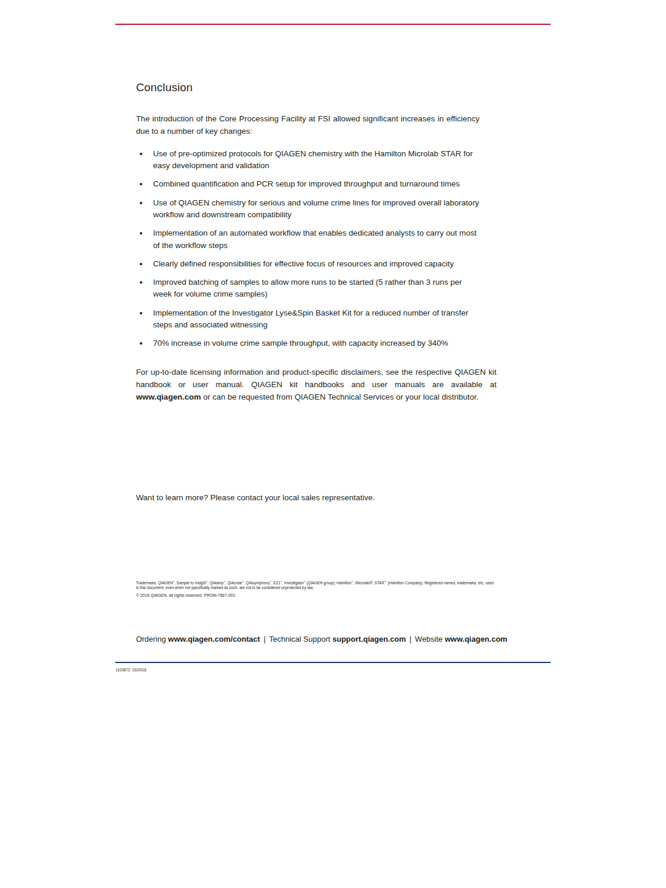Conclusion
The introduction of the Core Processing Facility at FSI allowed significant increases in efficiency due to a number of key changes:
Use of pre-optimized protocols for QIAGEN chemistry with the Hamilton Microlab STAR for easy development and validation
Combined quantification and PCR setup for improved throughput and turnaround times
Use of QIAGEN chemistry for serious and volume crime lines for improved overall laboratory workflow and downstream compatibility
Implementation of an automated workflow that enables dedicated analysts to carry out most of the workflow steps
Clearly defined responsibilities for effective focus of resources and improved capacity
Improved batching of samples to allow more runs to be started (5 rather than 3 runs per week for volume crime samples)
Implementation of the Investigator Lyse&Spin Basket Kit for a reduced number of transfer steps and associated witnessing
70% increase in volume crime sample throughput, with capacity increased by 340%
For up-to-date licensing information and product-specific disclaimers, see the respective QIAGEN kit handbook or user manual. QIAGEN kit handbooks and user manuals are available at www.qiagen.com or can be requested from QIAGEN Technical Services or your local distributor.
Want to learn more? Please contact your local sales representative.
Trademarks: QIAGEN®, Sample to Insight®, QIAamp®, QIAcube®, QIAsymphony®, EZ1®, Investigator® (QIAGEN group); Hamilton®, Microlab®, STAR™ (Hamilton Company). Registered names, trademarks, etc. used in this document, even when not specifically marked as such, are not to be considered unprotected by law.
© 2016 QIAGEN, all rights reserved. PROM-7867-002
Ordering www.qiagen.com/contact|Technical Support support.qiagen.com|Website www.qiagen.com
1100872 03/2016